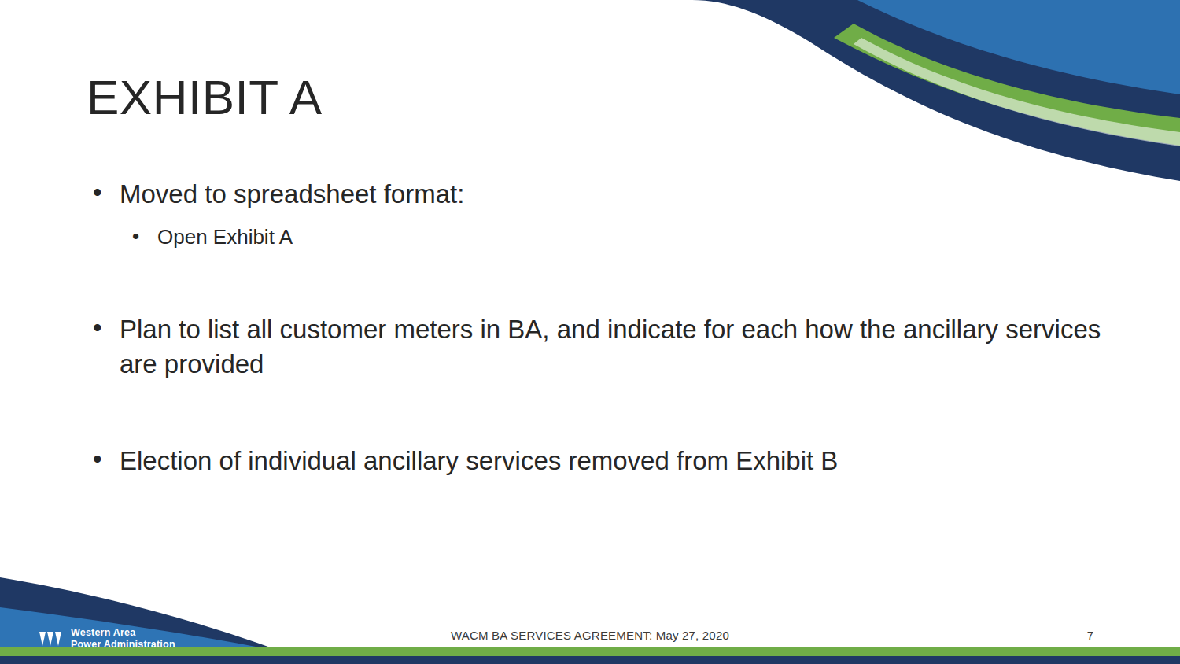EXHIBIT A
Moved to spreadsheet format:
Open Exhibit A
Plan to list all customer meters in BA, and indicate for each how the ancillary services are provided
Election of individual ancillary services removed from Exhibit B
WACM BA SERVICES AGREEMENT: May 27, 2020
7
Western Area
Power Administration